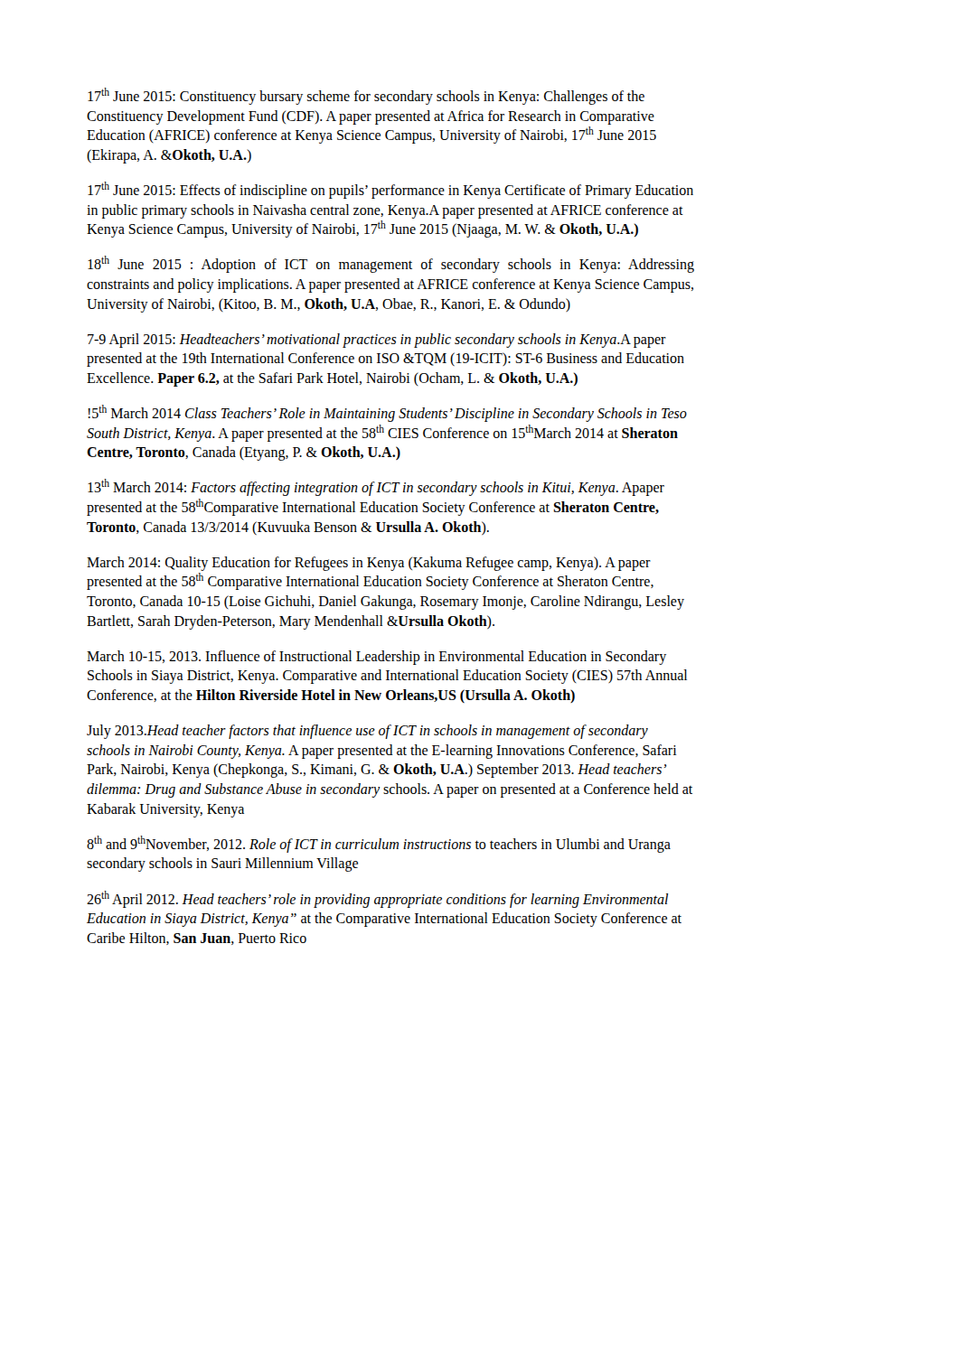17th June 2015: Constituency bursary scheme for secondary schools in Kenya: Challenges of the Constituency Development Fund (CDF). A paper presented at Africa for Research in Comparative Education (AFRICE) conference at Kenya Science Campus, University of Nairobi, 17th June 2015 (Ekirapa, A. &Okoth, U.A.)
17th June 2015: Effects of indiscipline on pupils’ performance in Kenya Certificate of Primary Education in public primary schools in Naivasha central zone, Kenya.A paper presented at AFRICE conference at Kenya Science Campus, University of Nairobi, 17th June 2015 (Njaaga, M. W. & Okoth, U.A.)
18th June 2015 : Adoption of ICT on management of secondary schools in Kenya: Addressing constraints and policy implications. A paper presented at AFRICE conference at Kenya Science Campus, University of Nairobi, (Kitoo, B. M., Okoth, U.A, Obae, R., Kanori, E. & Odundo)
7-9 April 2015: Headteachers’ motivational practices in public secondary schools in Kenya.A paper presented at the 19th International Conference on ISO &TQM (19-ICIT): ST-6 Business and Education Excellence. Paper 6.2, at the Safari Park Hotel, Nairobi (Ocham, L. & Okoth, U.A.)
!5th March 2014 Class Teachers’ Role in Maintaining Students’ Discipline in Secondary Schools in Teso South District, Kenya. A paper presented at the 58th CIES Conference on 15thMarch 2014 at Sheraton Centre, Toronto, Canada (Etyang, P. & Okoth, U.A.)
13th March 2014: Factors affecting integration of ICT in secondary schools in Kitui, Kenya. Apaper presented at the 58thComparative International Education Society Conference at Sheraton Centre, Toronto, Canada 13/3/2014 (Kuvuuka Benson & Ursulla A. Okoth).
March 2014: Quality Education for Refugees in Kenya (Kakuma Refugee camp, Kenya). A paper presented at the 58th Comparative International Education Society Conference at Sheraton Centre, Toronto, Canada 10-15 (Loise Gichuhi, Daniel Gakunga, Rosemary Imonje, Caroline Ndirangu, Lesley Bartlett, Sarah Dryden-Peterson, Mary Mendenhall &Ursulla Okoth).
March 10-15, 2013. Influence of Instructional Leadership in Environmental Education in Secondary Schools in Siaya District, Kenya. Comparative and International Education Society (CIES) 57th Annual Conference, at the Hilton Riverside Hotel in New Orleans,US (Ursulla A. Okoth)
July 2013.Head teacher factors that influence use of ICT in schools in management of secondary schools in Nairobi County, Kenya. A paper presented at the E-learning Innovations Conference, Safari Park, Nairobi, Kenya (Chepkonga, S., Kimani, G. & Okoth, U.A.) September 2013. Head teachers’ dilemma: Drug and Substance Abuse in secondary schools. A paper on presented at a Conference held at Kabarak University, Kenya
8th and 9thNovember, 2012. Role of ICT in curriculum instructions to teachers in Ulumbi and Uranga secondary schools in Sauri Millennium Village
26th April 2012. Head teachers’ role in providing appropriate conditions for learning Environmental Education in Siaya District, Kenya” at the Comparative International Education Society Conference at Caribe Hilton, San Juan, Puerto Rico